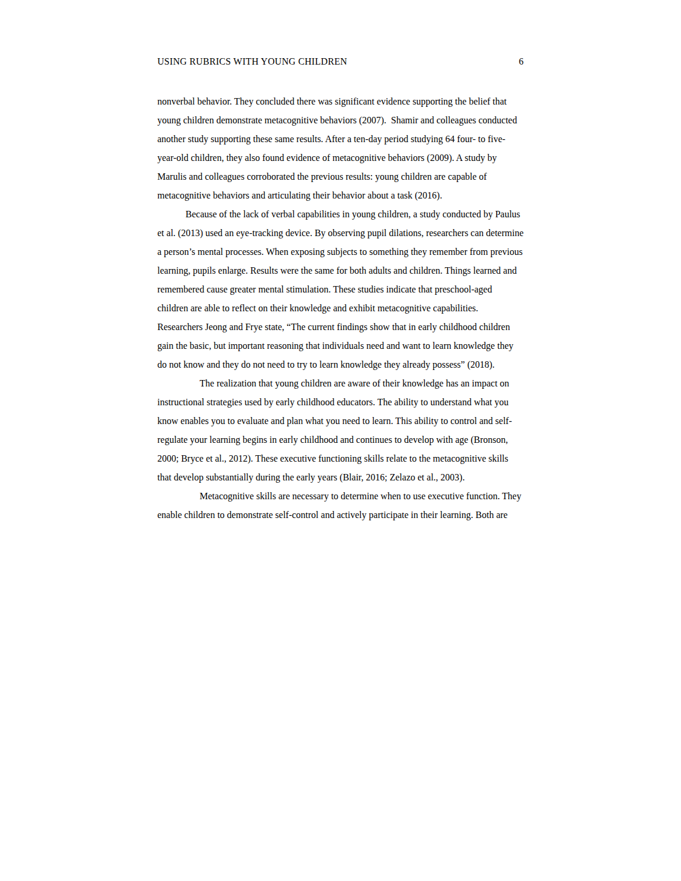Using Rubrics with Young Children 6
nonverbal behavior. They concluded there was significant evidence supporting the belief that young children demonstrate metacognitive behaviors (2007). Shamir and colleagues conducted another study supporting these same results. After a ten-day period studying 64 four- to five-year-old children, they also found evidence of metacognitive behaviors (2009). A study by Marulis and colleagues corroborated the previous results: young children are capable of metacognitive behaviors and articulating their behavior about a task (2016).
Because of the lack of verbal capabilities in young children, a study conducted by Paulus et al. (2013) used an eye-tracking device. By observing pupil dilations, researchers can determine a person’s mental processes. When exposing subjects to something they remember from previous learning, pupils enlarge. Results were the same for both adults and children. Things learned and remembered cause greater mental stimulation. These studies indicate that preschool-aged children are able to reflect on their knowledge and exhibit metacognitive capabilities. Researchers Jeong and Frye state, “The current findings show that in early childhood children gain the basic, but important reasoning that individuals need and want to learn knowledge they do not know and they do not need to try to learn knowledge they already possess” (2018).
The realization that young children are aware of their knowledge has an impact on instructional strategies used by early childhood educators. The ability to understand what you know enables you to evaluate and plan what you need to learn. This ability to control and self-regulate your learning begins in early childhood and continues to develop with age (Bronson, 2000; Bryce et al., 2012). These executive functioning skills relate to the metacognitive skills that develop substantially during the early years (Blair, 2016; Zelazo et al., 2003).
Metacognitive skills are necessary to determine when to use executive function. They enable children to demonstrate self-control and actively participate in their learning. Both are